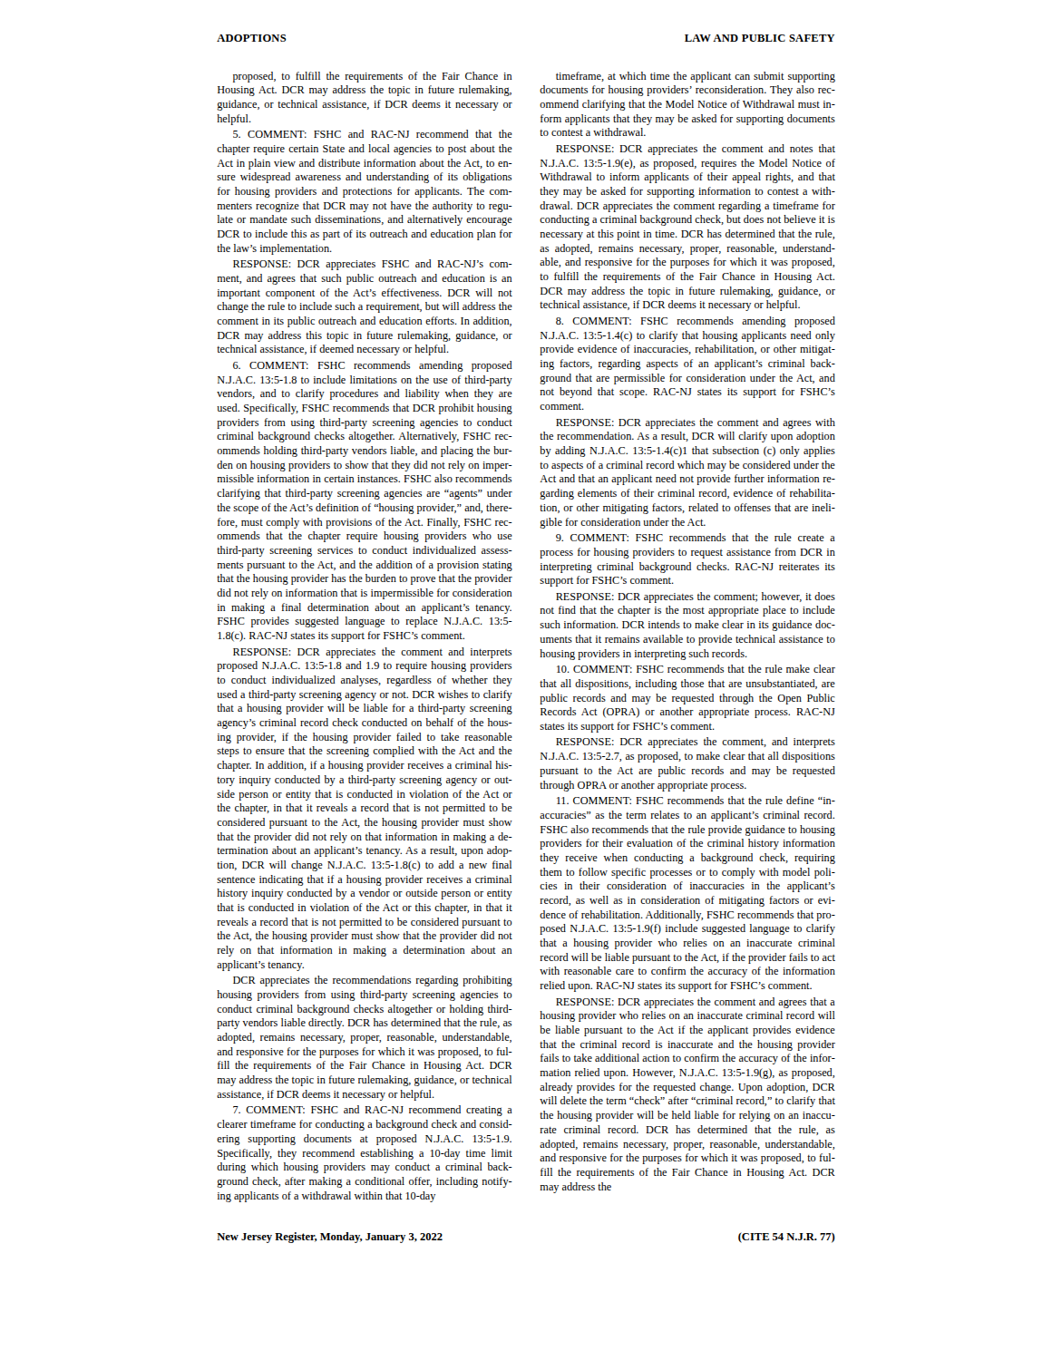Adoptions
Law and Public Safety
proposed, to fulfill the requirements of the Fair Chance in Housing Act. DCR may address the topic in future rulemaking, guidance, or technical assistance, if DCR deems it necessary or helpful.
5. COMMENT: FSHC and RAC-NJ recommend that the chapter require certain State and local agencies to post about the Act in plain view and distribute information about the Act, to ensure widespread awareness and understanding of its obligations for housing providers and protections for applicants. The commenters recognize that DCR may not have the authority to regulate or mandate such disseminations, and alternatively encourage DCR to include this as part of its outreach and education plan for the law’s implementation.
RESPONSE: DCR appreciates FSHC and RAC-NJ’s comment, and agrees that such public outreach and education is an important component of the Act’s effectiveness. DCR will not change the rule to include such a requirement, but will address the comment in its public outreach and education efforts. In addition, DCR may address this topic in future rulemaking, guidance, or technical assistance, if deemed necessary or helpful.
6. COMMENT: FSHC recommends amending proposed N.J.A.C. 13:5-1.8 to include limitations on the use of third-party vendors, and to clarify procedures and liability when they are used. Specifically, FSHC recommends that DCR prohibit housing providers from using third-party screening agencies to conduct criminal background checks altogether. Alternatively, FSHC recommends holding third-party vendors liable, and placing the burden on housing providers to show that they did not rely on impermissible information in certain instances. FSHC also recommends clarifying that third-party screening agencies are “agents” under the scope of the Act’s definition of “housing provider,” and, therefore, must comply with provisions of the Act. Finally, FSHC recommends that the chapter require housing providers who use third-party screening services to conduct individualized assessments pursuant to the Act, and the addition of a provision stating that the housing provider has the burden to prove that the provider did not rely on information that is impermissible for consideration in making a final determination about an applicant’s tenancy. FSHC provides suggested language to replace N.J.A.C. 13:5-1.8(c). RAC-NJ states its support for FSHC’s comment.
RESPONSE: DCR appreciates the comment and interprets proposed N.J.A.C. 13:5-1.8 and 1.9 to require housing providers to conduct individualized analyses, regardless of whether they used a third-party screening agency or not. DCR wishes to clarify that a housing provider will be liable for a third-party screening agency’s criminal record check conducted on behalf of the housing provider, if the housing provider failed to take reasonable steps to ensure that the screening complied with the Act and the chapter. In addition, if a housing provider receives a criminal history inquiry conducted by a third-party screening agency or outside person or entity that is conducted in violation of the Act or the chapter, in that it reveals a record that is not permitted to be considered pursuant to the Act, the housing provider must show that the provider did not rely on that information in making a determination about an applicant’s tenancy. As a result, upon adoption, DCR will change N.J.A.C. 13:5-1.8(c) to add a new final sentence indicating that if a housing provider receives a criminal history inquiry conducted by a vendor or outside person or entity that is conducted in violation of the Act or this chapter, in that it reveals a record that is not permitted to be considered pursuant to the Act, the housing provider must show that the provider did not rely on that information in making a determination about an applicant’s tenancy.
DCR appreciates the recommendations regarding prohibiting housing providers from using third-party screening agencies to conduct criminal background checks altogether or holding third-party vendors liable directly. DCR has determined that the rule, as adopted, remains necessary, proper, reasonable, understandable, and responsive for the purposes for which it was proposed, to fulfill the requirements of the Fair Chance in Housing Act. DCR may address the topic in future rulemaking, guidance, or technical assistance, if DCR deems it necessary or helpful.
7. COMMENT: FSHC and RAC-NJ recommend creating a clearer timeframe for conducting a background check and considering supporting documents at proposed N.J.A.C. 13:5-1.9. Specifically, they recommend establishing a 10-day time limit during which housing providers may conduct a criminal background check, after making a conditional offer, including notifying applicants of a withdrawal within that 10-day
timeframe, at which time the applicant can submit supporting documents for housing providers’ reconsideration. They also recommend clarifying that the Model Notice of Withdrawal must inform applicants that they may be asked for supporting documents to contest a withdrawal.
RESPONSE: DCR appreciates the comment and notes that N.J.A.C. 13:5-1.9(e), as proposed, requires the Model Notice of Withdrawal to inform applicants of their appeal rights, and that they may be asked for supporting information to contest a withdrawal. DCR appreciates the comment regarding a timeframe for conducting a criminal background check, but does not believe it is necessary at this point in time. DCR has determined that the rule, as adopted, remains necessary, proper, reasonable, understandable, and responsive for the purposes for which it was proposed, to fulfill the requirements of the Fair Chance in Housing Act. DCR may address the topic in future rulemaking, guidance, or technical assistance, if DCR deems it necessary or helpful.
8. COMMENT: FSHC recommends amending proposed N.J.A.C. 13:5-1.4(c) to clarify that housing applicants need only provide evidence of inaccuracies, rehabilitation, or other mitigating factors, regarding aspects of an applicant’s criminal background that are permissible for consideration under the Act, and not beyond that scope. RAC-NJ states its support for FSHC’s comment.
RESPONSE: DCR appreciates the comment and agrees with the recommendation. As a result, DCR will clarify upon adoption by adding N.J.A.C. 13:5-1.4(c)1 that subsection (c) only applies to aspects of a criminal record which may be considered under the Act and that an applicant need not provide further information regarding elements of their criminal record, evidence of rehabilitation, or other mitigating factors, related to offenses that are ineligible for consideration under the Act.
9. COMMENT: FSHC recommends that the rule create a process for housing providers to request assistance from DCR in interpreting criminal background checks. RAC-NJ reiterates its support for FSHC’s comment.
RESPONSE: DCR appreciates the comment; however, it does not find that the chapter is the most appropriate place to include such information. DCR intends to make clear in its guidance documents that it remains available to provide technical assistance to housing providers in interpreting such records.
10. COMMENT: FSHC recommends that the rule make clear that all dispositions, including those that are unsubstantiated, are public records and may be requested through the Open Public Records Act (OPRA) or another appropriate process. RAC-NJ states its support for FSHC’s comment.
RESPONSE: DCR appreciates the comment, and interprets N.J.A.C. 13:5-2.7, as proposed, to make clear that all dispositions pursuant to the Act are public records and may be requested through OPRA or another appropriate process.
11. COMMENT: FSHC recommends that the rule define “inaccuracies” as the term relates to an applicant’s criminal record. FSHC also recommends that the rule provide guidance to housing providers for their evaluation of the criminal history information they receive when conducting a background check, requiring them to follow specific processes or to comply with model policies in their consideration of inaccuracies in the applicant’s record, as well as in consideration of mitigating factors or evidence of rehabilitation. Additionally, FSHC recommends that proposed N.J.A.C. 13:5-1.9(f) include suggested language to clarify that a housing provider who relies on an inaccurate criminal record will be liable pursuant to the Act, if the provider fails to act with reasonable care to confirm the accuracy of the information relied upon. RAC-NJ states its support for FSHC’s comment.
RESPONSE: DCR appreciates the comment and agrees that a housing provider who relies on an inaccurate criminal record will be liable pursuant to the Act if the applicant provides evidence that the criminal record is inaccurate and the housing provider fails to take additional action to confirm the accuracy of the information relied upon. However, N.J.A.C. 13:5-1.9(g), as proposed, already provides for the requested change. Upon adoption, DCR will delete the term “check” after “criminal record,” to clarify that the housing provider will be held liable for relying on an inaccurate criminal record. DCR has determined that the rule, as adopted, remains necessary, proper, reasonable, understandable, and responsive for the purposes for which it was proposed, to fulfill the requirements of the Fair Chance in Housing Act. DCR may address the
New Jersey Register, Monday, January 3, 2022
(CITE 54 N.J.R. 77)